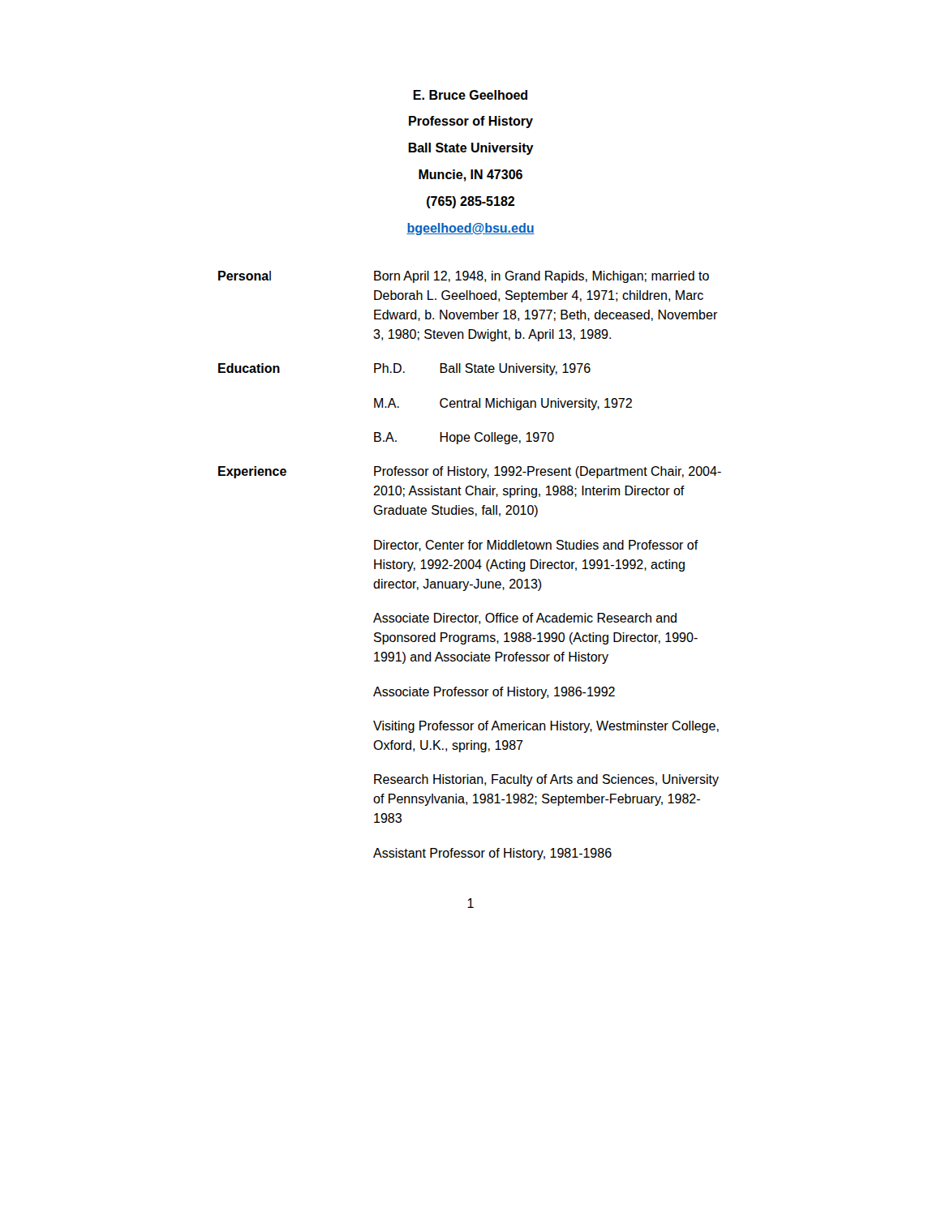E. Bruce Geelhoed
Professor of History
Ball State University
Muncie, IN 47306
(765) 285-5182
bgeelhoed@bsu.edu
Personal
Born April 12, 1948, in Grand Rapids, Michigan; married to Deborah L. Geelhoed, September 4, 1971; children, Marc Edward, b. November 18, 1977; Beth, deceased, November 3, 1980; Steven Dwight, b. April 13, 1989.
Education
Ph.D. Ball State University, 1976 M.A. Central Michigan University, 1972 B.A. Hope College, 1970
Experience
Professor of History, 1992-Present (Department Chair, 2004-2010; Assistant Chair, spring, 1988; Interim Director of Graduate Studies, fall, 2010)
Director, Center for Middletown Studies and Professor of History, 1992-2004 (Acting Director, 1991-1992, acting director, January-June, 2013)
Associate Director, Office of Academic Research and Sponsored Programs, 1988-1990 (Acting Director, 1990-1991) and Associate Professor of History
Associate Professor of History, 1986-1992
Visiting Professor of American History, Westminster College, Oxford, U.K., spring, 1987
Research Historian, Faculty of Arts and Sciences, University of Pennsylvania, 1981-1982; September-February, 1982-1983
Assistant Professor of History, 1981-1986
1